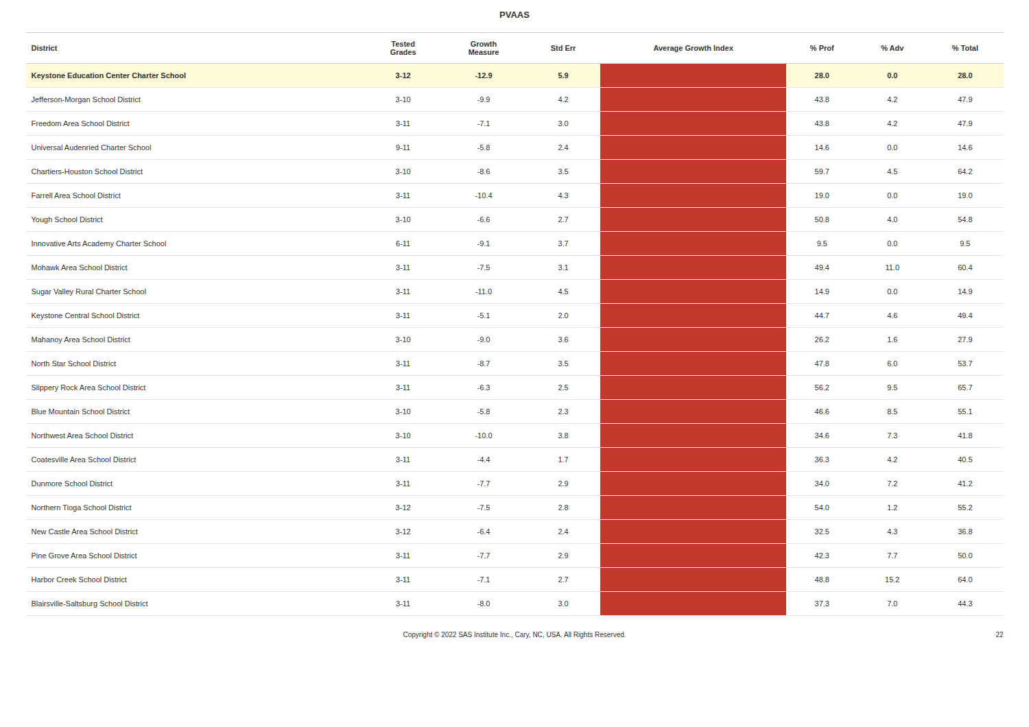PVAAS
| District | Tested Grades | Growth Measure | Std Err | Average Growth Index | % Prof | % Adv | % Total |
| --- | --- | --- | --- | --- | --- | --- | --- |
| Keystone Education Center Charter School | 3-12 | -12.9 | 5.9 | -2.19 | 28.0 | 0.0 | 28.0 |
| Jefferson-Morgan School District | 3-10 | -9.9 | 4.2 | -2.35 | 43.8 | 4.2 | 47.9 |
| Freedom Area School District | 3-11 | -7.1 | 3.0 | -2.37 | 43.8 | 4.2 | 47.9 |
| Universal Audenried Charter School | 9-11 | -5.8 | 2.4 | -2.40 | 14.6 | 0.0 | 14.6 |
| Chartiers-Houston School District | 3-10 | -8.6 | 3.5 | -2.41 | 59.7 | 4.5 | 64.2 |
| Farrell Area School District | 3-11 | -10.4 | 4.3 | -2.41 | 19.0 | 0.0 | 19.0 |
| Yough School District | 3-10 | -6.6 | 2.7 | -2.43 | 50.8 | 4.0 | 54.8 |
| Innovative Arts Academy Charter School | 6-11 | -9.1 | 3.7 | -2.44 | 9.5 | 0.0 | 9.5 |
| Mohawk Area School District | 3-11 | -7.5 | 3.1 | -2.45 | 49.4 | 11.0 | 60.4 |
| Sugar Valley Rural Charter School | 3-11 | -11.0 | 4.5 | -2.46 | 14.9 | 0.0 | 14.9 |
| Keystone Central School District | 3-11 | -5.1 | 2.0 | -2.46 | 44.7 | 4.6 | 49.4 |
| Mahanoy Area School District | 3-10 | -9.0 | 3.6 | -2.49 | 26.2 | 1.6 | 27.9 |
| North Star School District | 3-11 | -8.7 | 3.5 | -2.51 | 47.8 | 6.0 | 53.7 |
| Slippery Rock Area School District | 3-11 | -6.3 | 2.5 | -2.51 | 56.2 | 9.5 | 65.7 |
| Blue Mountain School District | 3-10 | -5.8 | 2.3 | -2.56 | 46.6 | 8.5 | 55.1 |
| Northwest Area School District | 3-10 | -10.0 | 3.8 | -2.59 | 34.6 | 7.3 | 41.8 |
| Coatesville Area School District | 3-11 | -4.4 | 1.7 | -2.62 | 36.3 | 4.2 | 40.5 |
| Dunmore School District | 3-11 | -7.7 | 2.9 | -2.62 | 34.0 | 7.2 | 41.2 |
| Northern Tioga School District | 3-12 | -7.5 | 2.8 | -2.64 | 54.0 | 1.2 | 55.2 |
| New Castle Area School District | 3-12 | -6.4 | 2.4 | -2.66 | 32.5 | 4.3 | 36.8 |
| Pine Grove Area School District | 3-11 | -7.7 | 2.9 | -2.66 | 42.3 | 7.7 | 50.0 |
| Harbor Creek School District | 3-11 | -7.1 | 2.7 | -2.67 | 48.8 | 15.2 | 64.0 |
| Blairsville-Saltsburg School District | 3-11 | -8.0 | 3.0 | -2.68 | 37.3 | 7.0 | 44.3 |
Copyright © 2022 SAS Institute Inc., Cary, NC, USA. All Rights Reserved. 22